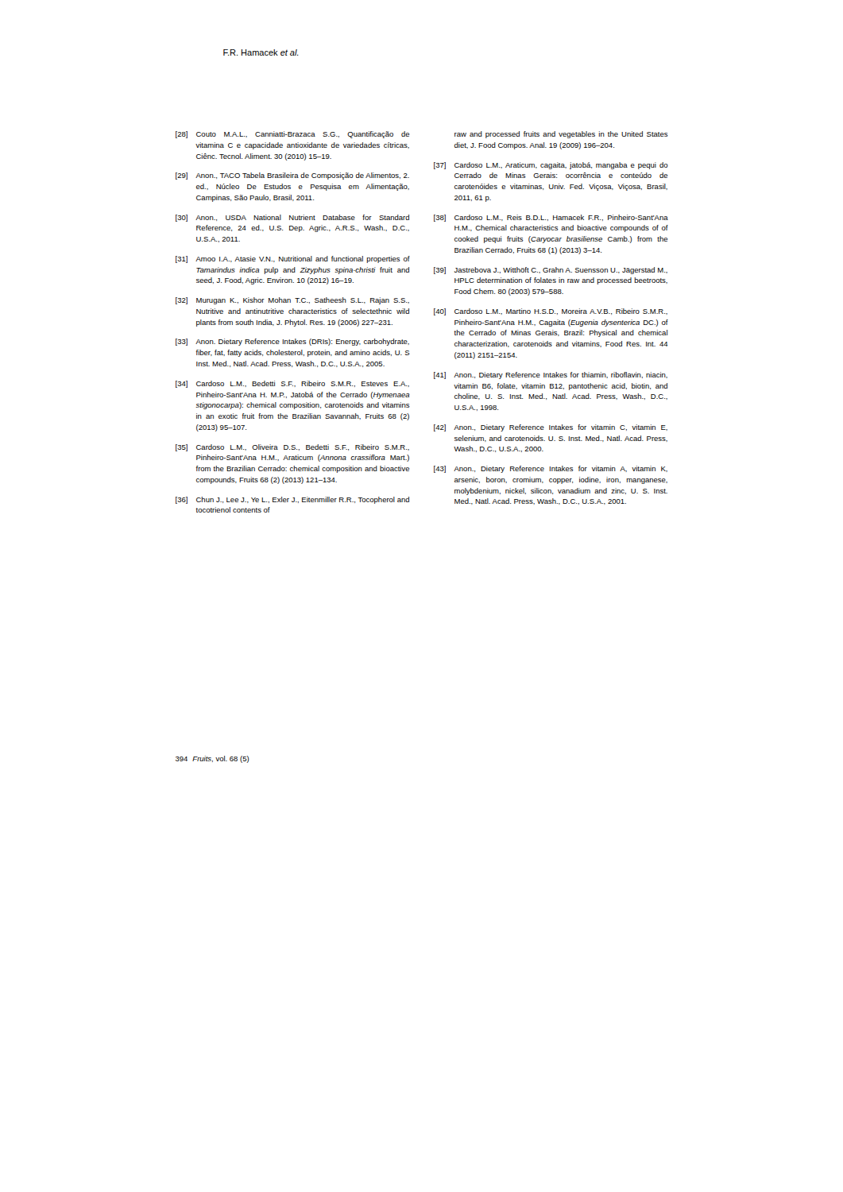F.R. Hamacek et al.
[28]
Couto M.A.L., Canniatti-Brazaca S.G., Quantificação de vitamina C e capacidade antioxidante de variedades cítricas, Ciênc. Tecnol. Aliment. 30 (2010) 15–19.
[29]
Anon., TACO Tabela Brasileira de Composição de Alimentos, 2. ed., Núcleo De Estudos e Pesquisa em Alimentação, Campinas, São Paulo, Brasil, 2011.
[30]
Anon., USDA National Nutrient Database for Standard Reference, 24 ed., U.S. Dep. Agric., A.R.S., Wash., D.C., U.S.A., 2011.
[31]
Amoo I.A., Atasie V.N., Nutritional and functional properties of Tamarindus indica pulp and Zizyphus spina-christi fruit and seed, J. Food, Agric. Environ. 10 (2012) 16–19.
[32]
Murugan K., Kishor Mohan T.C., Satheesh S.L., Rajan S.S., Nutritive and antinutritive characteristics of selectethnic wild plants from south India, J. Phytol. Res. 19 (2006) 227–231.
[33]
Anon. Dietary Reference Intakes (DRIs): Energy, carbohydrate, fiber, fat, fatty acids, cholesterol, protein, and amino acids, U. S Inst. Med., Natl. Acad. Press, Wash., D.C., U.S.A., 2005.
[34]
Cardoso L.M., Bedetti S.F., Ribeiro S.M.R., Esteves E.A., Pinheiro-Sant'Ana H. M.P., Jatobá of the Cerrado (Hymenaea stigonocarpa): chemical composition, carotenoids and vitamins in an exotic fruit from the Brazilian Savannah, Fruits 68 (2) (2013) 95–107.
[35]
Cardoso L.M., Oliveira D.S., Bedetti S.F., Ribeiro S.M.R., Pinheiro-Sant'Ana H.M., Araticum (Annona crassiflora Mart.) from the Brazilian Cerrado: chemical composition and bioactive compounds, Fruits 68 (2) (2013) 121–134.
[36]
Chun J., Lee J., Ye L., Exler J., Eitenmiller R.R., Tocopherol and tocotrienol contents of
raw and processed fruits and vegetables in the United States diet, J. Food Compos. Anal. 19 (2009) 196–204.
[37]
Cardoso L.M., Araticum, cagaita, jatobá, mangaba e pequi do Cerrado de Minas Gerais: ocorrência e conteúdo de carotenóides e vitaminas, Univ. Fed. Viçosa, Viçosa, Brasil, 2011, 61 p.
[38]
Cardoso L.M., Reis B.D.L., Hamacek F.R., Pinheiro-Sant'Ana H.M., Chemical characteristics and bioactive compounds of of cooked pequi fruits (Caryocar brasiliense Camb.) from the Brazilian Cerrado, Fruits 68 (1) (2013) 3–14.
[39]
Jastrebova J., Witthöft C., Grahn A. Suensson U., Jägerstad M., HPLC determination of folates in raw and processed beetroots, Food Chem. 80 (2003) 579–588.
[40]
Cardoso L.M., Martino H.S.D., Moreira A.V.B., Ribeiro S.M.R., Pinheiro-Sant'Ana H.M., Cagaita (Eugenia dysenterica DC.) of the Cerrado of Minas Gerais, Brazil: Physical and chemical characterization, carotenoids and vitamins, Food Res. Int. 44 (2011) 2151–2154.
[41]
Anon., Dietary Reference Intakes for thiamin, riboflavin, niacin, vitamin B6, folate, vitamin B12, pantothenic acid, biotin, and choline, U. S. Inst. Med., Natl. Acad. Press, Wash., D.C., U.S.A., 1998.
[42]
Anon., Dietary Reference Intakes for vitamin C, vitamin E, selenium, and carotenoids. U. S. Inst. Med., Natl. Acad. Press, Wash., D.C., U.S.A., 2000.
[43]
Anon., Dietary Reference Intakes for vitamin A, vitamin K, arsenic, boron, cromium, copper, iodine, iron, manganese, molybdenium, nickel, silicon, vanadium and zinc, U. S. Inst. Med., Natl. Acad. Press, Wash., D.C., U.S.A., 2001.
394 Fruits, vol. 68 (5)